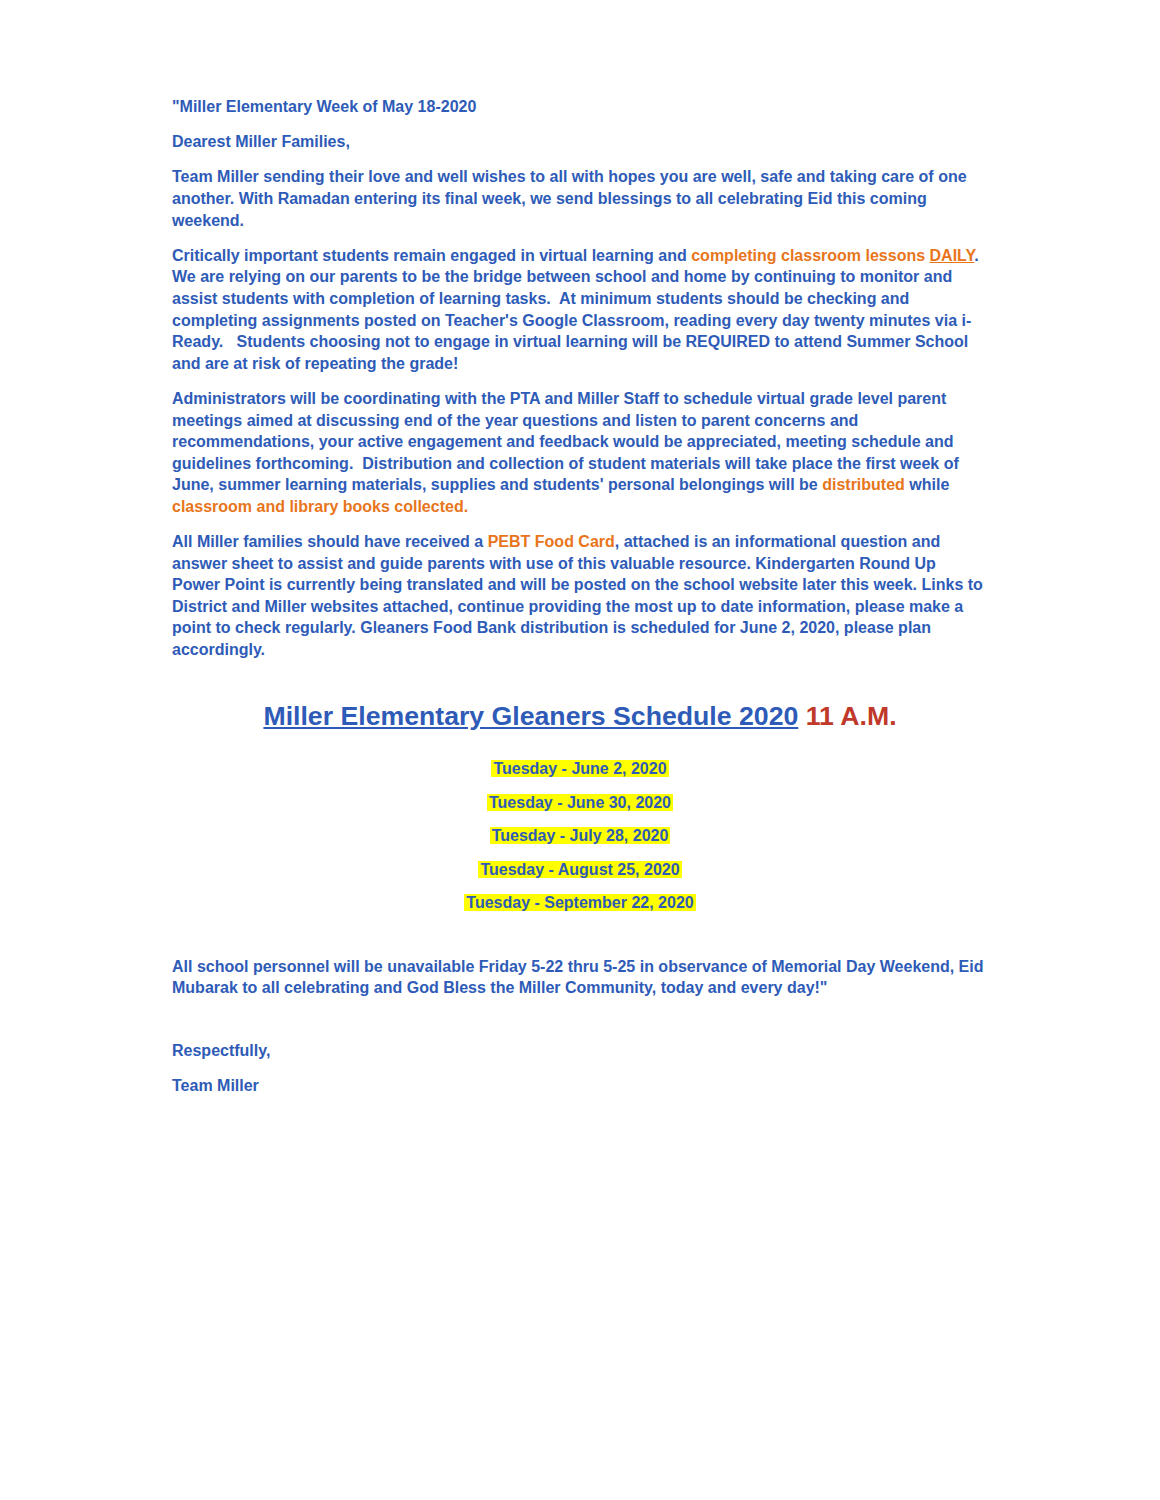"Miller Elementary Week of May 18-2020
Dearest Miller Families,
Team Miller sending their love and well wishes to all with hopes you are well, safe and taking care of one another. With Ramadan entering its final week, we send blessings to all celebrating Eid this coming weekend.
Critically important students remain engaged in virtual learning and completing classroom lessons DAILY. We are relying on our parents to be the bridge between school and home by continuing to monitor and assist students with completion of learning tasks. At minimum students should be checking and completing assignments posted on Teacher's Google Classroom, reading every day twenty minutes via i-Ready. Students choosing not to engage in virtual learning will be REQUIRED to attend Summer School and are at risk of repeating the grade!
Administrators will be coordinating with the PTA and Miller Staff to schedule virtual grade level parent meetings aimed at discussing end of the year questions and listen to parent concerns and recommendations, your active engagement and feedback would be appreciated, meeting schedule and guidelines forthcoming. Distribution and collection of student materials will take place the first week of June, summer learning materials, supplies and students' personal belongings will be distributed while classroom and library books collected.
All Miller families should have received a PEBT Food Card, attached is an informational question and answer sheet to assist and guide parents with use of this valuable resource. Kindergarten Round Up Power Point is currently being translated and will be posted on the school website later this week. Links to District and Miller websites attached, continue providing the most up to date information, please make a point to check regularly. Gleaners Food Bank distribution is scheduled for June 2, 2020, please plan accordingly.
Miller Elementary Gleaners Schedule 2020 11 A.M.
Tuesday - June 2, 2020
Tuesday - June 30, 2020
Tuesday - July 28, 2020
Tuesday - August 25, 2020
Tuesday - September 22, 2020
All school personnel will be unavailable Friday 5-22 thru 5-25 in observance of Memorial Day Weekend, Eid Mubarak to all celebrating and God Bless the Miller Community, today and every day!"
Respectfully,
Team Miller